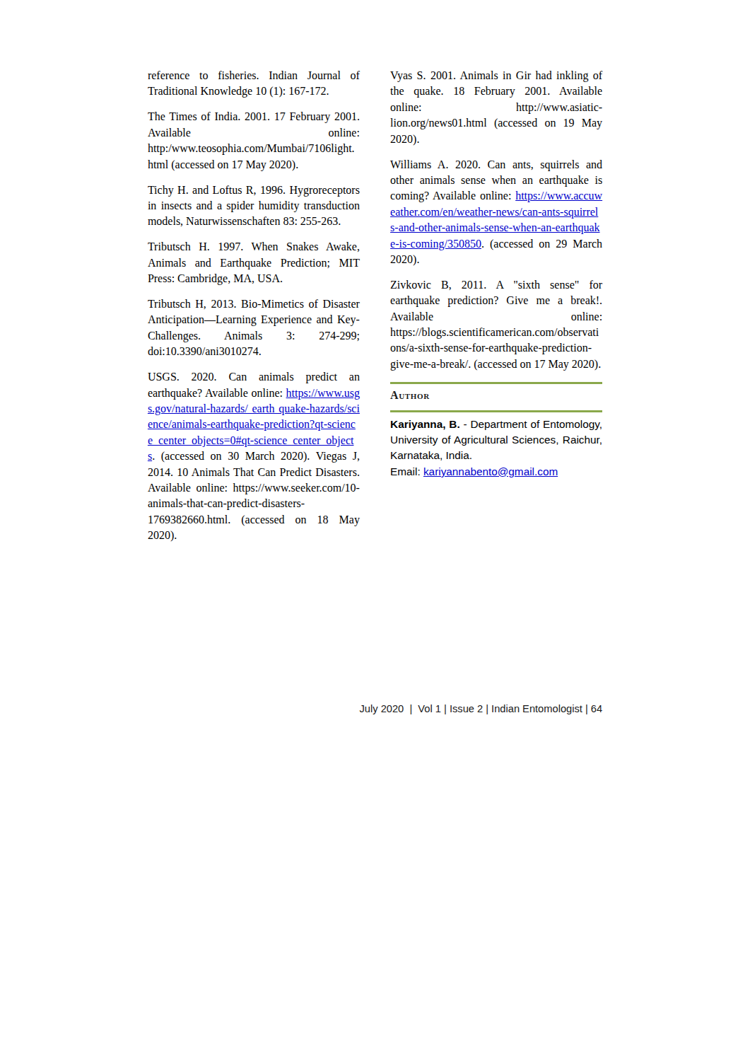reference to fisheries. Indian Journal of Traditional Knowledge 10 (1): 167-172.
The Times of India. 2001. 17 February 2001. Available online: http:/www.teosophia.com/Mumbai/7106light. html (accessed on 17 May 2020).
Tichy H. and Loftus R, 1996. Hygroreceptors in insects and a spider humidity transduction models, Naturwissenschaften 83: 255-263.
Tributsch H. 1997. When Snakes Awake, Animals and Earthquake Prediction; MIT Press: Cambridge, MA, USA.
Tributsch H, 2013. Bio-Mimetics of Disaster Anticipation—Learning Experience and Key-Challenges. Animals 3: 274-299; doi:10.3390/ani3010274.
USGS. 2020. Can animals predict an earthquake? Available online: https://www.usgs.gov/natural-hazards/ earth quake-hazards/science/animals-earthquake-prediction?qt-science_center_objects=0#qt-science_center_objects. (accessed on 30 March 2020). Viegas J, 2014. 10 Animals That Can Predict Disasters. Available online: https://www.seeker.com/10-animals-that-can-predict-disasters-1769382660.html. (accessed on 18 May 2020).
Vyas S. 2001. Animals in Gir had inkling of the quake. 18 February 2001. Available online: http://www.asiatic-lion.org/news01.html (accessed on 19 May 2020).
Williams A. 2020. Can ants, squirrels and other animals sense when an earthquake is coming? Available online: https://www.accuweather.com/en/weather-news/can-ants-squirrels-and-other-animals-sense-when-an-earthquake-is-coming/350850. (accessed on 29 March 2020).
Zivkovic B, 2011. A "sixth sense" for earthquake prediction? Give me a break!. Available online: https://blogs.scientificamerican.com/observati ons/a-sixth-sense-for-earthquake-prediction-give-me-a-break/. (accessed on 17 May 2020).
Author
Kariyanna, B. - Department of Entomology, University of Agricultural Sciences, Raichur, Karnataka, India.
Email: kariyannabento@gmail.com
July 2020 | Vol 1 | Issue 2 | Indian Entomologist | 64